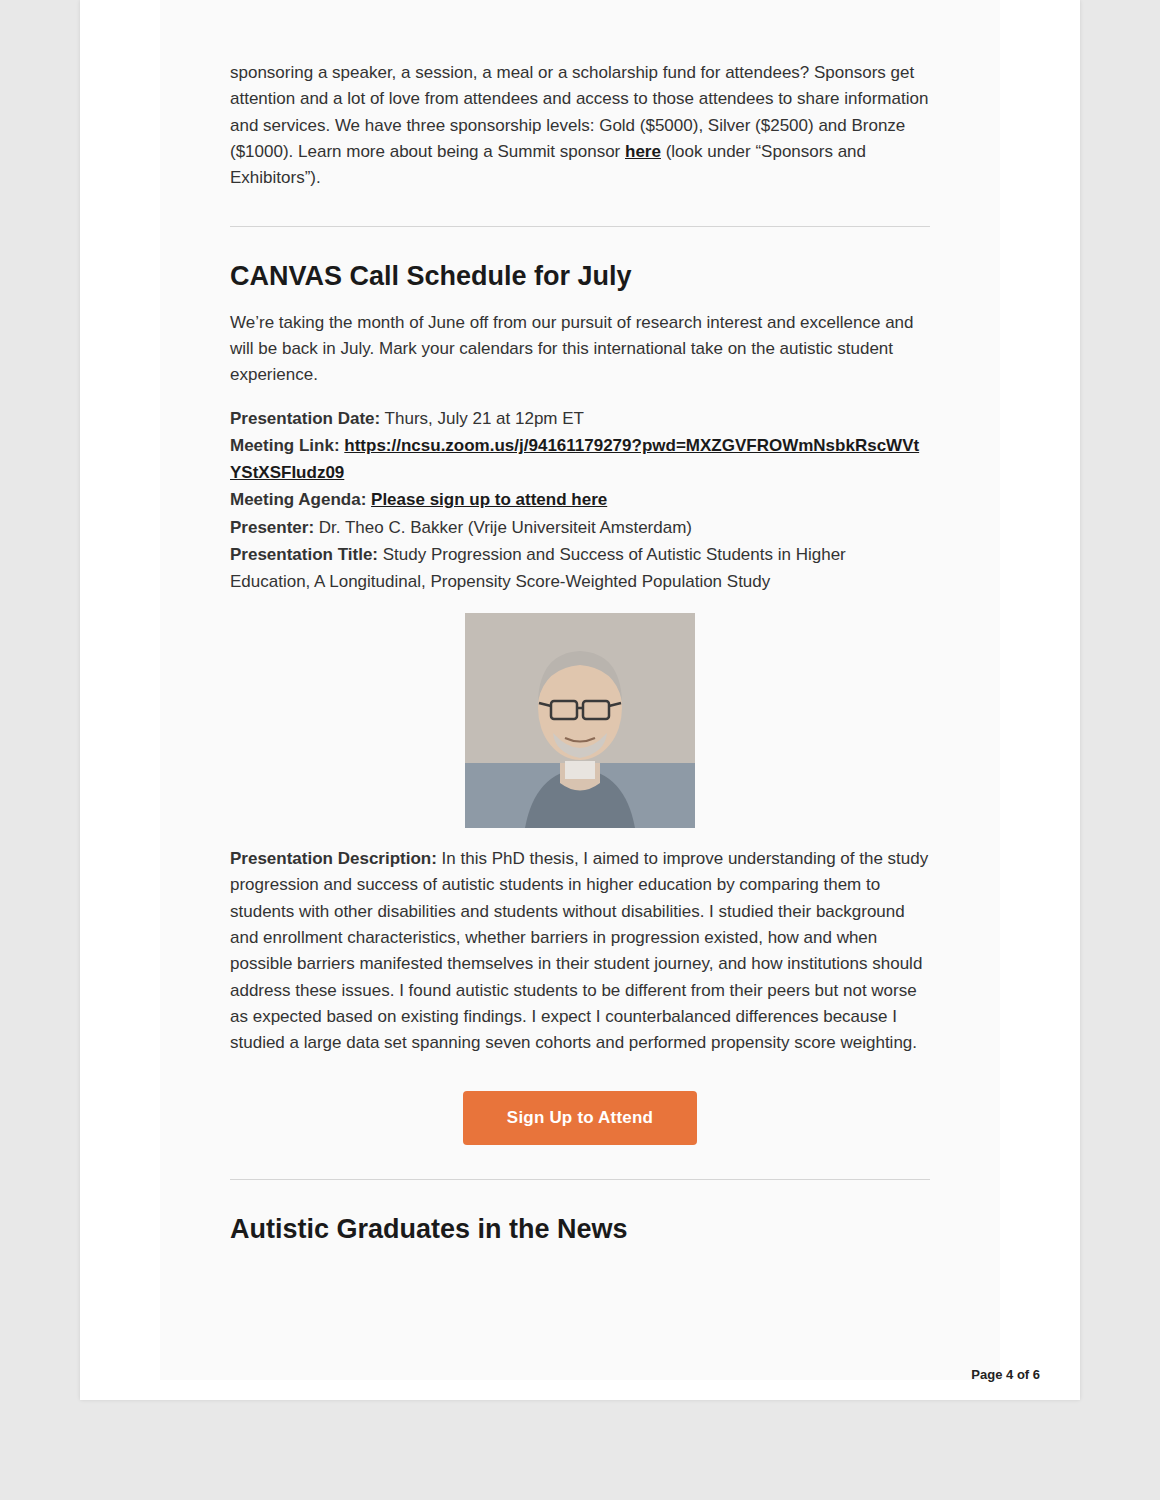sponsoring a speaker, a session, a meal or a scholarship fund for attendees? Sponsors get attention and a lot of love from attendees and access to those attendees to share information and services. We have three sponsorship levels: Gold ($5000), Silver ($2500) and Bronze ($1000). Learn more about being a Summit sponsor here (look under “Sponsors and Exhibitors”).
CANVAS Call Schedule for July
We’re taking the month of June off from our pursuit of research interest and excellence and will be back in July. Mark your calendars for this international take on the autistic student experience.
Presentation Date: Thurs, July 21 at 12pm ET
Meeting Link: https://ncsu.zoom.us/j/94161179279?pwd=MXZGVFROWmNsbkRscWVtYStXSFIudz09
Meeting Agenda: Please sign up to attend here
Presenter: Dr. Theo C. Bakker (Vrije Universiteit Amsterdam)
Presentation Title: Study Progression and Success of Autistic Students in Higher Education, A Longitudinal, Propensity Score-Weighted Population Study
Presentation Description: In this PhD thesis, I aimed to improve understanding of the study progression and success of autistic students in higher education by comparing them to students with other disabilities and students without disabilities. I studied their background and enrollment characteristics, whether barriers in progression existed, how and when possible barriers manifested themselves in their student journey, and how institutions should address these issues. I found autistic students to be different from their peers but not worse as expected based on existing findings. I expect I counterbalanced differences because I studied a large data set spanning seven cohorts and performed propensity score weighting.
Sign Up to Attend
Autistic Graduates in the News
Page 4 of 6